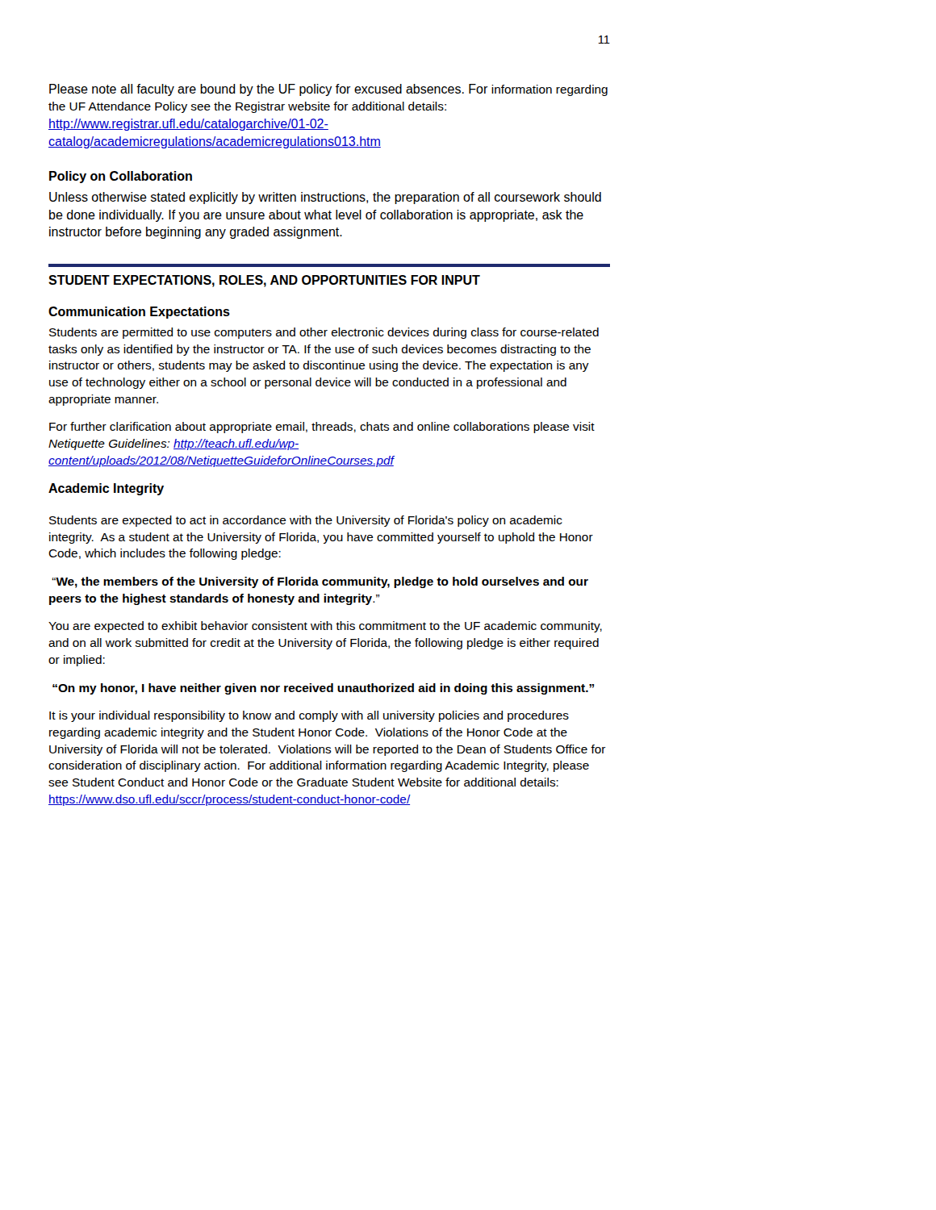11
Please note all faculty are bound by the UF policy for excused absences. For information regarding the UF Attendance Policy see the Registrar website for additional details: http://www.registrar.ufl.edu/catalogarchive/01-02-catalog/academicregulations/academicregulations013.htm
Policy on Collaboration
Unless otherwise stated explicitly by written instructions, the preparation of all coursework should be done individually. If you are unsure about what level of collaboration is appropriate, ask the instructor before beginning any graded assignment.
STUDENT EXPECTATIONS, ROLES, AND OPPORTUNITIES FOR INPUT
Communication Expectations
Students are permitted to use computers and other electronic devices during class for course-related tasks only as identified by the instructor or TA. If the use of such devices becomes distracting to the instructor or others, students may be asked to discontinue using the device. The expectation is any use of technology either on a school or personal device will be conducted in a professional and appropriate manner.
For further clarification about appropriate email, threads, chats and online collaborations please visit Netiquette Guidelines: http://teach.ufl.edu/wp-content/uploads/2012/08/NetiquetteGuideforOnlineCourses.pdf
Academic Integrity
Students are expected to act in accordance with the University of Florida's policy on academic integrity. As a student at the University of Florida, you have committed yourself to uphold the Honor Code, which includes the following pledge:
“We, the members of the University of Florida community, pledge to hold ourselves and our peers to the highest standards of honesty and integrity.”
You are expected to exhibit behavior consistent with this commitment to the UF academic community, and on all work submitted for credit at the University of Florida, the following pledge is either required or implied:
“On my honor, I have neither given nor received unauthorized aid in doing this assignment.”
It is your individual responsibility to know and comply with all university policies and procedures regarding academic integrity and the Student Honor Code. Violations of the Honor Code at the University of Florida will not be tolerated. Violations will be reported to the Dean of Students Office for consideration of disciplinary action. For additional information regarding Academic Integrity, please see Student Conduct and Honor Code or the Graduate Student Website for additional details:
https://www.dso.ufl.edu/sccr/process/student-conduct-honor-code/